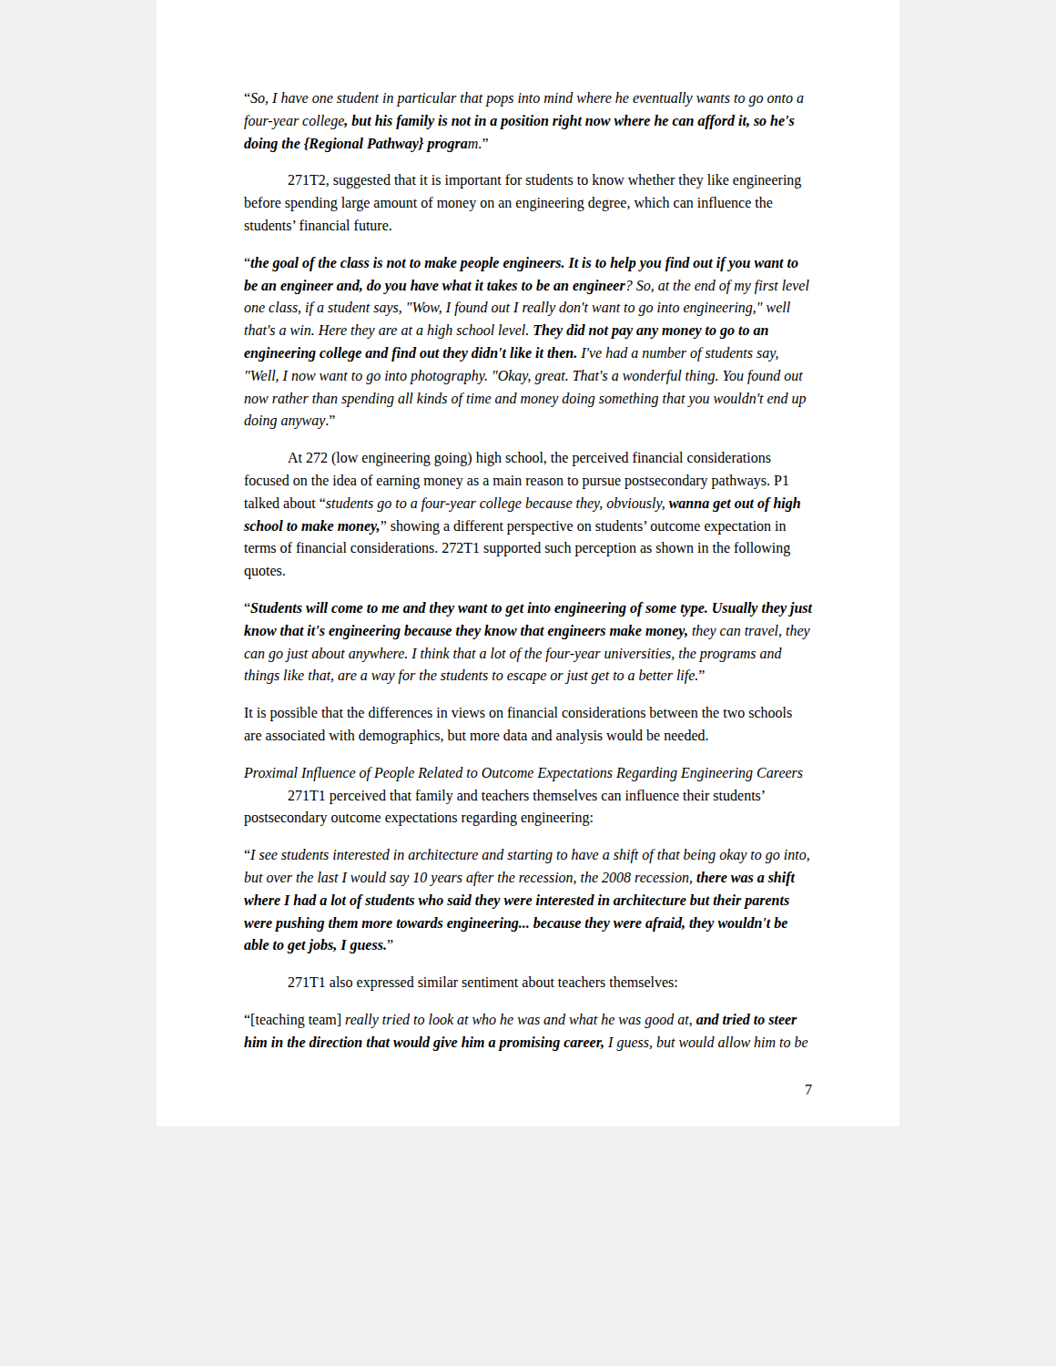“So, I have one student in particular that pops into mind where he eventually wants to go onto a four-year college, but his family is not in a position right now where he can afford it, so he's doing the {Regional Pathway} program.”
271T2, suggested that it is important for students to know whether they like engineering before spending large amount of money on an engineering degree, which can influence the students’ financial future.
“the goal of the class is not to make people engineers. It is to help you find out if you want to be an engineer and, do you have what it takes to be an engineer? So, at the end of my first level one class, if a student says, "Wow, I found out I really don't want to go into engineering," well that's a win. Here they are at a high school level. They did not pay any money to go to an engineering college and find out they didn't like it then. I've had a number of students say, "Well, I now want to go into photography. "Okay, great. That's a wonderful thing. You found out now rather than spending all kinds of time and money doing something that you wouldn't end up doing anyway.”
At 272 (low engineering going) high school, the perceived financial considerations focused on the idea of earning money as a main reason to pursue postsecondary pathways. P1 talked about “students go to a four-year college because they, obviously, wanna get out of high school to make money,” showing a different perspective on students’ outcome expectation in terms of financial considerations. 272T1 supported such perception as shown in the following quotes.
“Students will come to me and they want to get into engineering of some type. Usually they just know that it's engineering because they know that engineers make money, they can travel, they can go just about anywhere. I think that a lot of the four-year universities, the programs and things like that, are a way for the students to escape or just get to a better life.”
It is possible that the differences in views on financial considerations between the two schools are associated with demographics, but more data and analysis would be needed.
Proximal Influence of People Related to Outcome Expectations Regarding Engineering Careers
271T1 perceived that family and teachers themselves can influence their students’ postsecondary outcome expectations regarding engineering:
“I see students interested in architecture and starting to have a shift of that being okay to go into, but over the last I would say 10 years after the recession, the 2008 recession, there was a shift where I had a lot of students who said they were interested in architecture but their parents were pushing them more towards engineering... because they were afraid, they wouldn't be able to get jobs, I guess.”
271T1 also expressed similar sentiment about teachers themselves:
“[teaching team] really tried to look at who he was and what he was good at, and tried to steer him in the direction that would give him a promising career, I guess, but would allow him to be
7